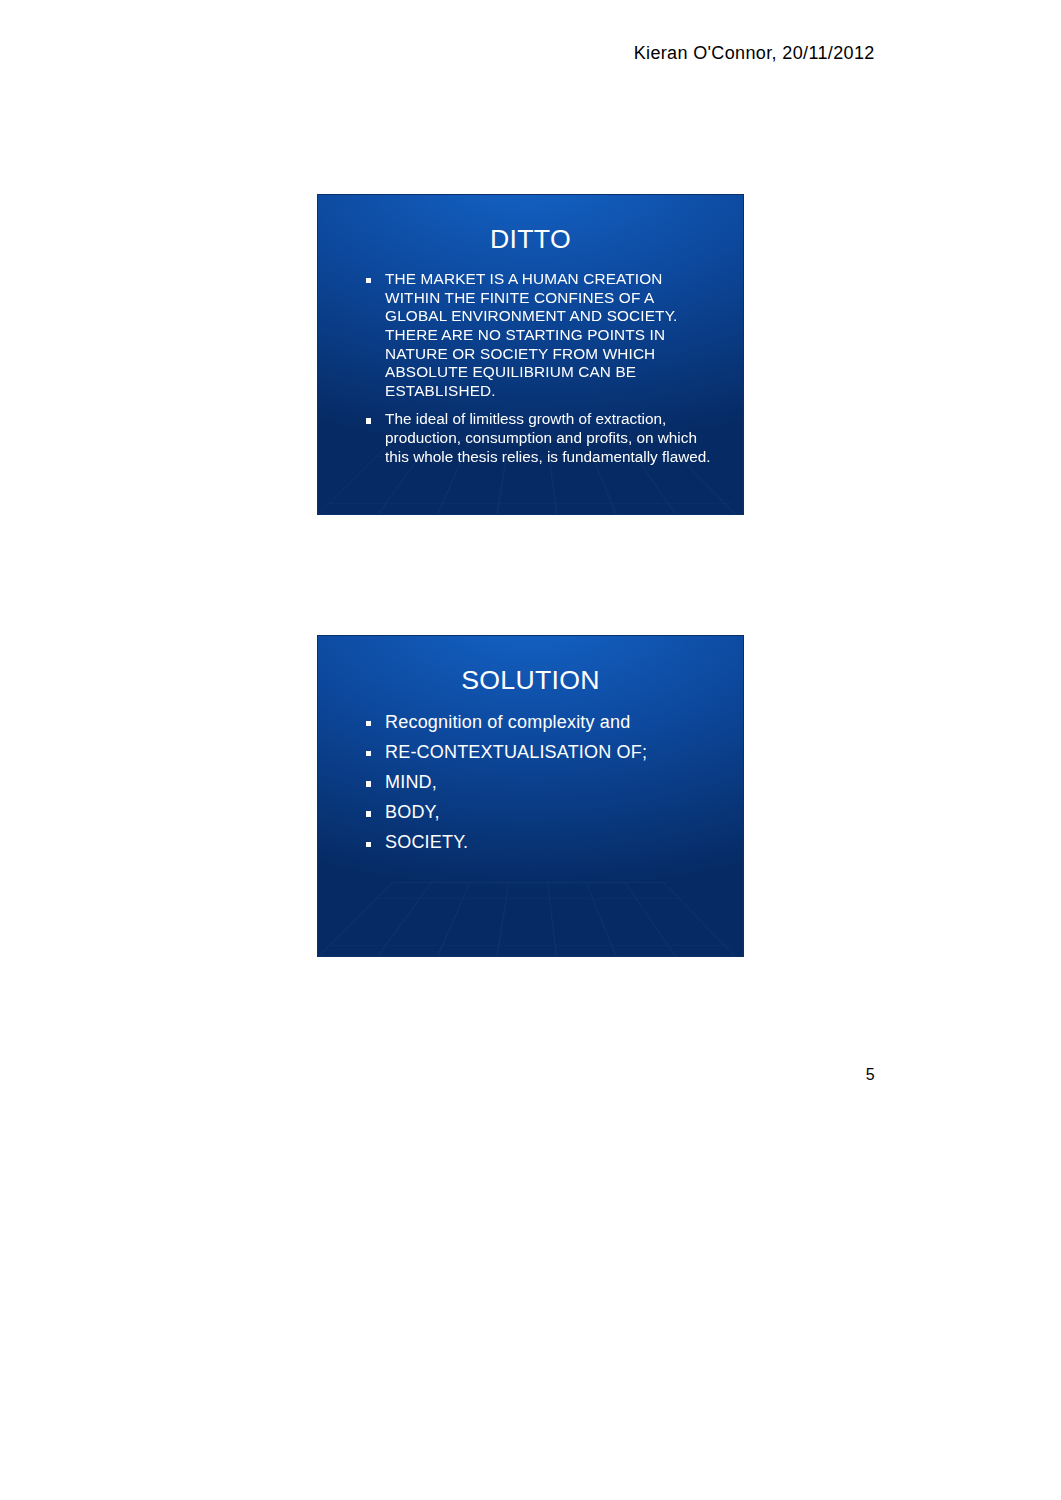Kieran O'Connor, 20/11/2012
DITTO
THE MARKET IS A HUMAN CREATION WITHIN THE FINITE CONFINES OF A GLOBAL ENVIRONMENT AND SOCIETY. THERE ARE NO STARTING POINTS IN NATURE OR SOCIETY FROM WHICH ABSOLUTE EQUILIBRIUM CAN BE ESTABLISHED.
The ideal of limitless growth of extraction, production, consumption and profits, on which this whole thesis relies, is fundamentally flawed.
SOLUTION
Recognition of complexity and
RE-CONTEXTUALISATION OF;
MIND,
BODY,
SOCIETY.
5